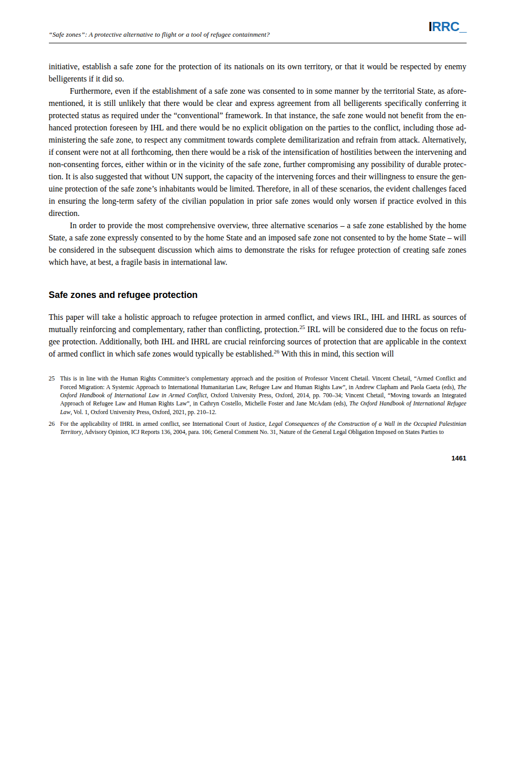“Safe zones”: A protective alternative to flight or a tool of refugee containment?
IRRC_
initiative, establish a safe zone for the protection of its nationals on its own territory, or that it would be respected by enemy belligerents if it did so.
Furthermore, even if the establishment of a safe zone was consented to in some manner by the territorial State, as aforementioned, it is still unlikely that there would be clear and express agreement from all belligerents specifically conferring it protected status as required under the “conventional” framework. In that instance, the safe zone would not benefit from the enhanced protection foreseen by IHL and there would be no explicit obligation on the parties to the conflict, including those administering the safe zone, to respect any commitment towards complete demilitarization and refrain from attack. Alternatively, if consent were not at all forthcoming, then there would be a risk of the intensification of hostilities between the intervening and non-consenting forces, either within or in the vicinity of the safe zone, further compromising any possibility of durable protection. It is also suggested that without UN support, the capacity of the intervening forces and their willingness to ensure the genuine protection of the safe zone’s inhabitants would be limited. Therefore, in all of these scenarios, the evident challenges faced in ensuring the long-term safety of the civilian population in prior safe zones would only worsen if practice evolved in this direction.
In order to provide the most comprehensive overview, three alternative scenarios – a safe zone established by the home State, a safe zone expressly consented to by the home State and an imposed safe zone not consented to by the home State – will be considered in the subsequent discussion which aims to demonstrate the risks for refugee protection of creating safe zones which have, at best, a fragile basis in international law.
Safe zones and refugee protection
This paper will take a holistic approach to refugee protection in armed conflict, and views IRL, IHL and IHRL as sources of mutually reinforcing and complementary, rather than conflicting, protection.25 IRL will be considered due to the focus on refugee protection. Additionally, both IHL and IHRL are crucial reinforcing sources of protection that are applicable in the context of armed conflict in which safe zones would typically be established.26 With this in mind, this section will
This is in line with the Human Rights Committee’s complementary approach and the position of Professor Vincent Chetail. Vincent Chetail, “Armed Conflict and Forced Migration: A Systemic Approach to International Humanitarian Law, Refugee Law and Human Rights Law”, in Andrew Clapham and Paola Gaeta (eds), The Oxford Handbook of International Law in Armed Conflict, Oxford University Press, Oxford, 2014, pp. 700–34; Vincent Chetail, “Moving towards an Integrated Approach of Refugee Law and Human Rights Law”, in Cathryn Costello, Michelle Foster and Jane McAdam (eds), The Oxford Handbook of International Refugee Law, Vol. 1, Oxford University Press, Oxford, 2021, pp. 210–12.
For the applicability of IHRL in armed conflict, see International Court of Justice, Legal Consequences of the Construction of a Wall in the Occupied Palestinian Territory, Advisory Opinion, ICJ Reports 136, 2004, para. 106; General Comment No. 31, Nature of the General Legal Obligation Imposed on States Parties to
1461